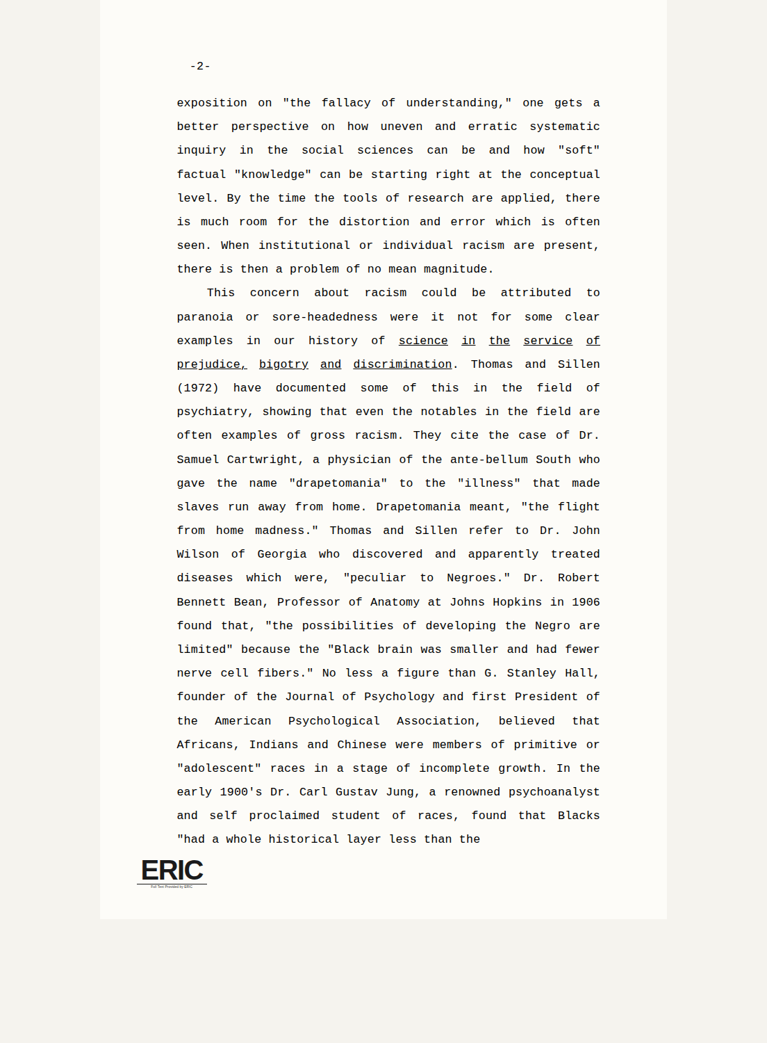-2-
exposition on "the fallacy of understanding," one gets a better perspective on how uneven and erratic systematic inquiry in the social sciences can be and how "soft" factual "knowledge" can be starting right at the conceptual level. By the time the tools of research are applied, there is much room for the distortion and error which is often seen. When institutional or individual racism are present, there is then a problem of no mean magnitude.
This concern about racism could be attributed to paranoia or sore-headedness were it not for some clear examples in our history of science in the service of prejudice, bigotry and discrimination. Thomas and Sillen (1972) have documented some of this in the field of psychiatry, showing that even the notables in the field are often examples of gross racism. They cite the case of Dr. Samuel Cartwright, a physician of the ante-bellum South who gave the name "drapetomania" to the "illness" that made slaves run away from home. Drapetomania meant, "the flight from home madness." Thomas and Sillen refer to Dr. John Wilson of Georgia who discovered and apparently treated diseases which were, "peculiar to Negroes." Dr. Robert Bennett Bean, Professor of Anatomy at Johns Hopkins in 1906 found that, "the possibilities of developing the Negro are limited" because the "Black brain was smaller and had fewer nerve cell fibers." No less a figure than G. Stanley Hall, founder of the Journal of Psychology and first President of the American Psychological Association, believed that Africans, Indians and Chinese were members of primitive or "adolescent" races in a stage of incomplete growth. In the early 1900's Dr. Carl Gustav Jung, a renowned psychoanalyst and self proclaimed student of races, found that Blacks "had a whole historical layer less than the
ERIC
Full Text Provided by ERIC